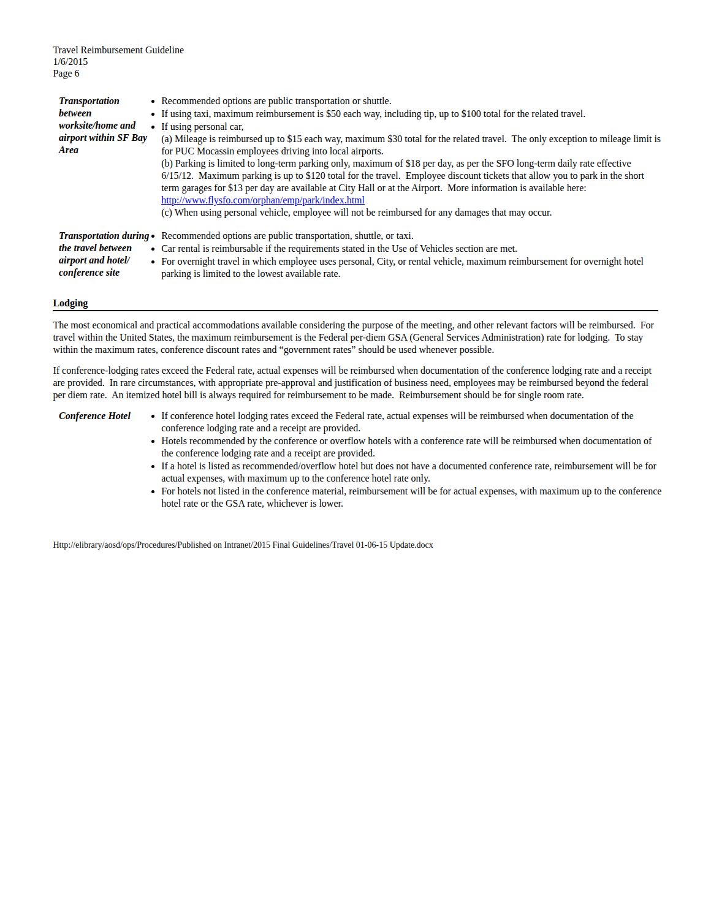Travel Reimbursement Guideline
1/6/2015
Page 6
| Transportation between worksite/home and airport within SF Bay Area | Recommended options are public transportation or shuttle. If using taxi, maximum reimbursement is $50 each way, including tip, up to $100 total for the related travel. If using personal car, (a) Mileage is reimbursed up to $15 each way, maximum $30 total for the related travel. The only exception to mileage limit is for PUC Mocassin employees driving into local airports. (b) Parking is limited to long-term parking only, maximum of $18 per day, as per the SFO long-term daily rate effective 6/15/12. Maximum parking is up to $120 total for the travel. Employee discount tickets that allow you to park in the short term garages for $13 per day are available at City Hall or at the Airport. More information is available here: http://www.flysfo.com/orphan/emp/park/index.html (c) When using personal vehicle, employee will not be reimbursed for any damages that may occur. |
| Transportation during the travel between airport and hotel/ conference site | Recommended options are public transportation, shuttle, or taxi. Car rental is reimbursable if the requirements stated in the Use of Vehicles section are met. For overnight travel in which employee uses personal, City, or rental vehicle, maximum reimbursement for overnight hotel parking is limited to the lowest available rate. |
Lodging
The most economical and practical accommodations available considering the purpose of the meeting, and other relevant factors will be reimbursed. For travel within the United States, the maximum reimbursement is the Federal per-diem GSA (General Services Administration) rate for lodging. To stay within the maximum rates, conference discount rates and “government rates” should be used whenever possible.
If conference-lodging rates exceed the Federal rate, actual expenses will be reimbursed when documentation of the conference lodging rate and a receipt are provided. In rare circumstances, with appropriate pre-approval and justification of business need, employees may be reimbursed beyond the federal per diem rate. An itemized hotel bill is always required for reimbursement to be made. Reimbursement should be for single room rate.
| Conference Hotel | If conference hotel lodging rates exceed the Federal rate, actual expenses will be reimbursed when documentation of the conference lodging rate and a receipt are provided. Hotels recommended by the conference or overflow hotels with a conference rate will be reimbursed when documentation of the conference lodging rate and a receipt are provided. If a hotel is listed as recommended/overflow hotel but does not have a documented conference rate, reimbursement will be for actual expenses, with maximum up to the conference hotel rate only. For hotels not listed in the conference material, reimbursement will be for actual expenses, with maximum up to the conference hotel rate or the GSA rate, whichever is lower. |
Http://elibrary/aosd/ops/Procedures/Published on Intranet/2015 Final Guidelines/Travel 01-06-15 Update.docx